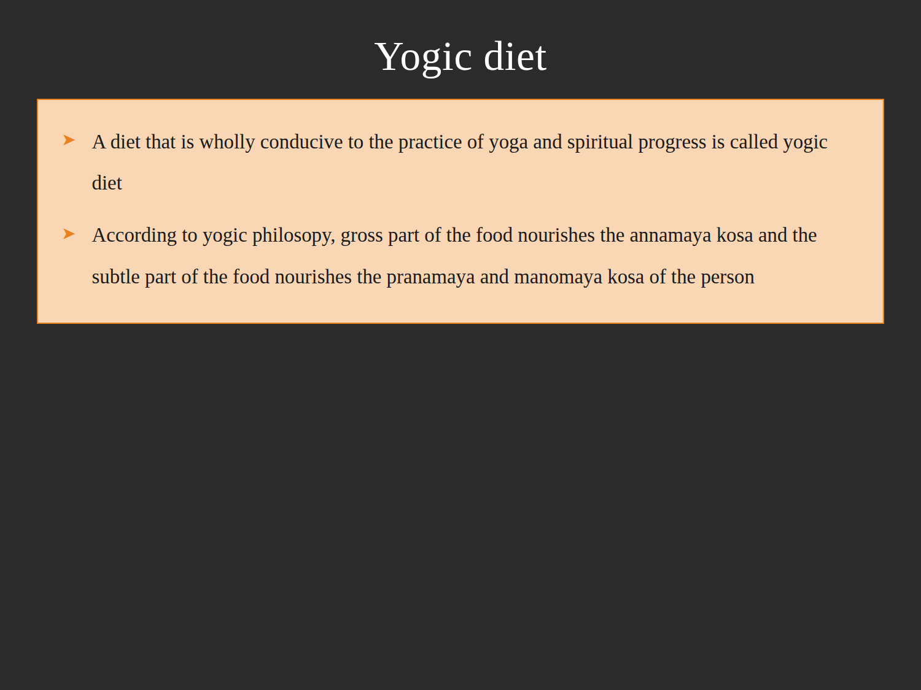Yogic diet
A diet that is wholly conducive to the practice of yoga and spiritual progress is called yogic diet
According to yogic philosopy, gross part of the food nourishes the annamaya kosa and the subtle part of the food nourishes the pranamaya and manomaya kosa of the person